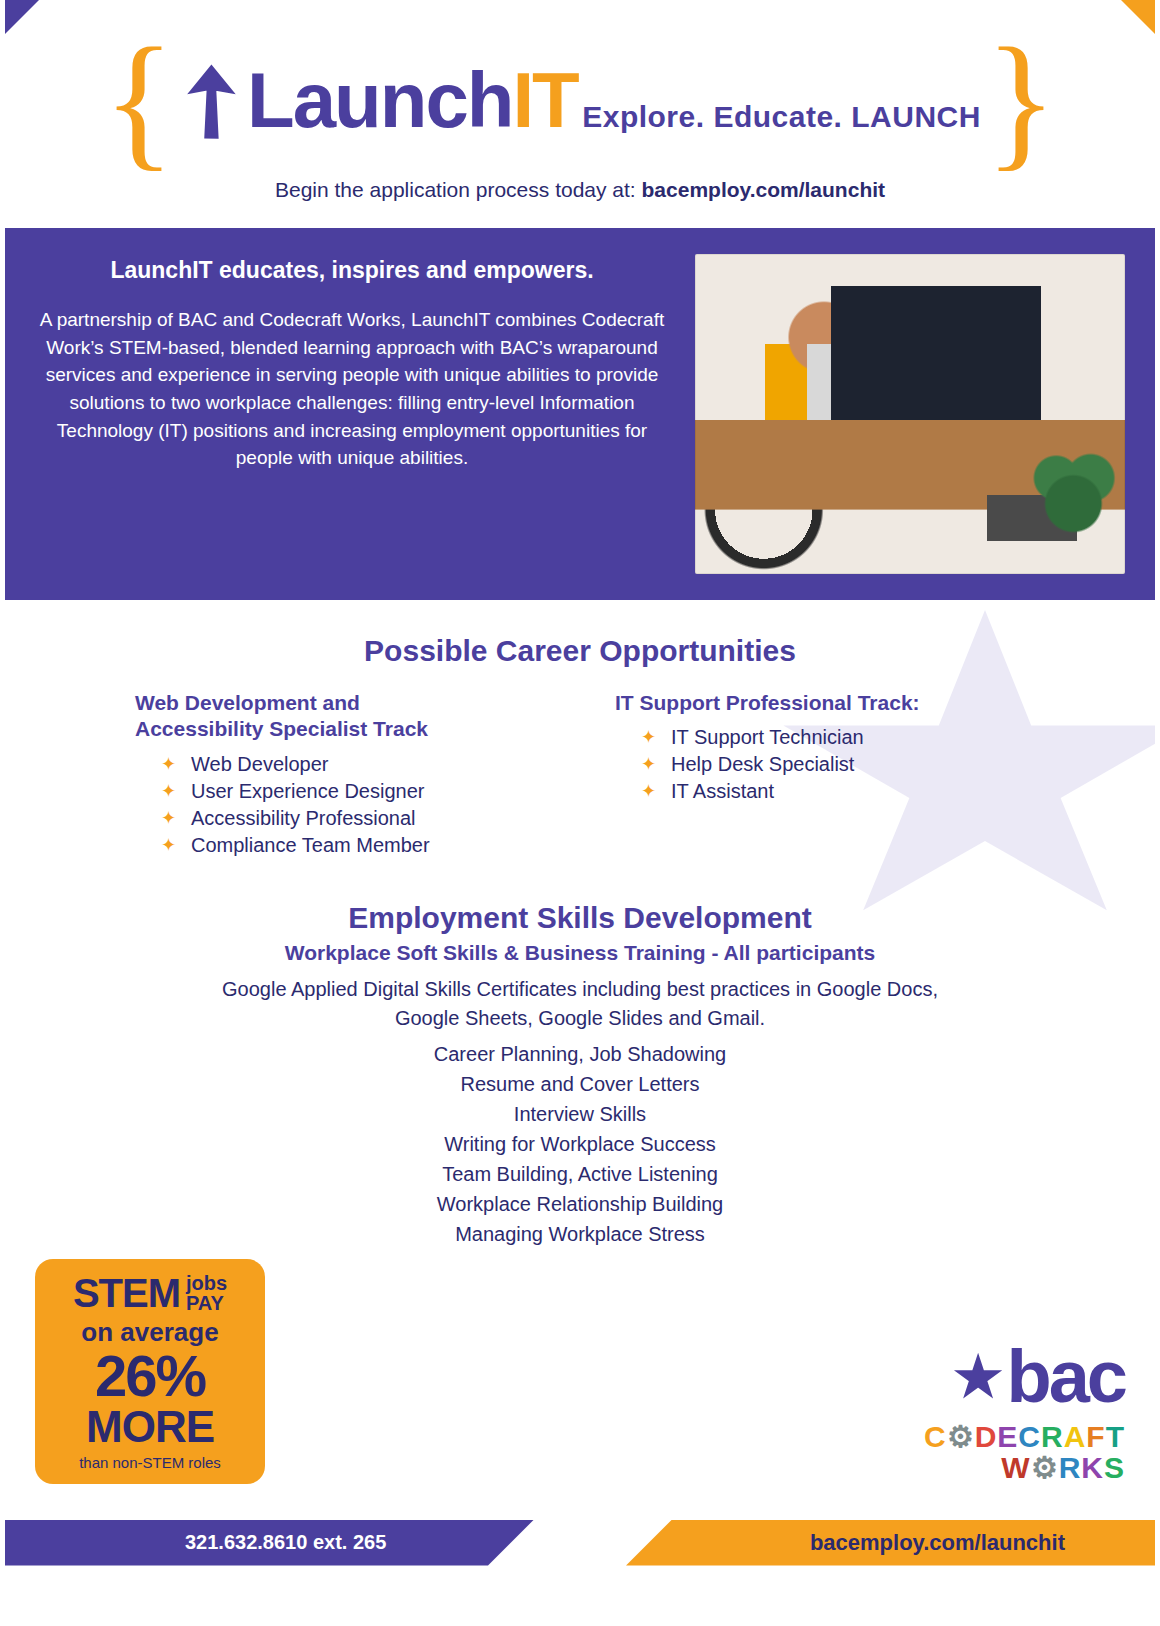{ ➚ Launch IT Explore. Educate. LAUNCH }
Begin the application process today at: bacemploy.com/launchit
LaunchIT educates, inspires and empowers.
A partnership of BAC and Codecraft Works, LaunchIT combines Codecraft Work’s STEM-based, blended learning approach with BAC’s wraparound services and experience in serving people with unique abilities to provide solutions to two workplace challenges: filling entry-level Information Technology (IT) positions and increasing employment opportunities for people with unique abilities.
Possible Career Opportunities
Web Development and
Accessibility Specialist Track
Web Developer
User Experience Designer
Accessibility Professional
Compliance Team Member
IT Support Professional Track:
IT Support Technician
Help Desk Specialist
IT Assistant
Employment Skills Development
Workplace Soft Skills & Business Training - All participants
Google Applied Digital Skills Certificates including best practices in Google Docs, Google Sheets, Google Slides and Gmail.
Career Planning, Job Shadowing
Resume and Cover Letters
Interview Skills
Writing for Workplace Success
Team Building, Active Listening
Workplace Relationship Building
Managing Workplace Stress
STEM jobs PAY
on average
26%
MORE
than non-STEM roles
★bac
C⚙DECRAFT
W⚙RKS
321.632.8610 ext. 265
bacemploy.com/launchit